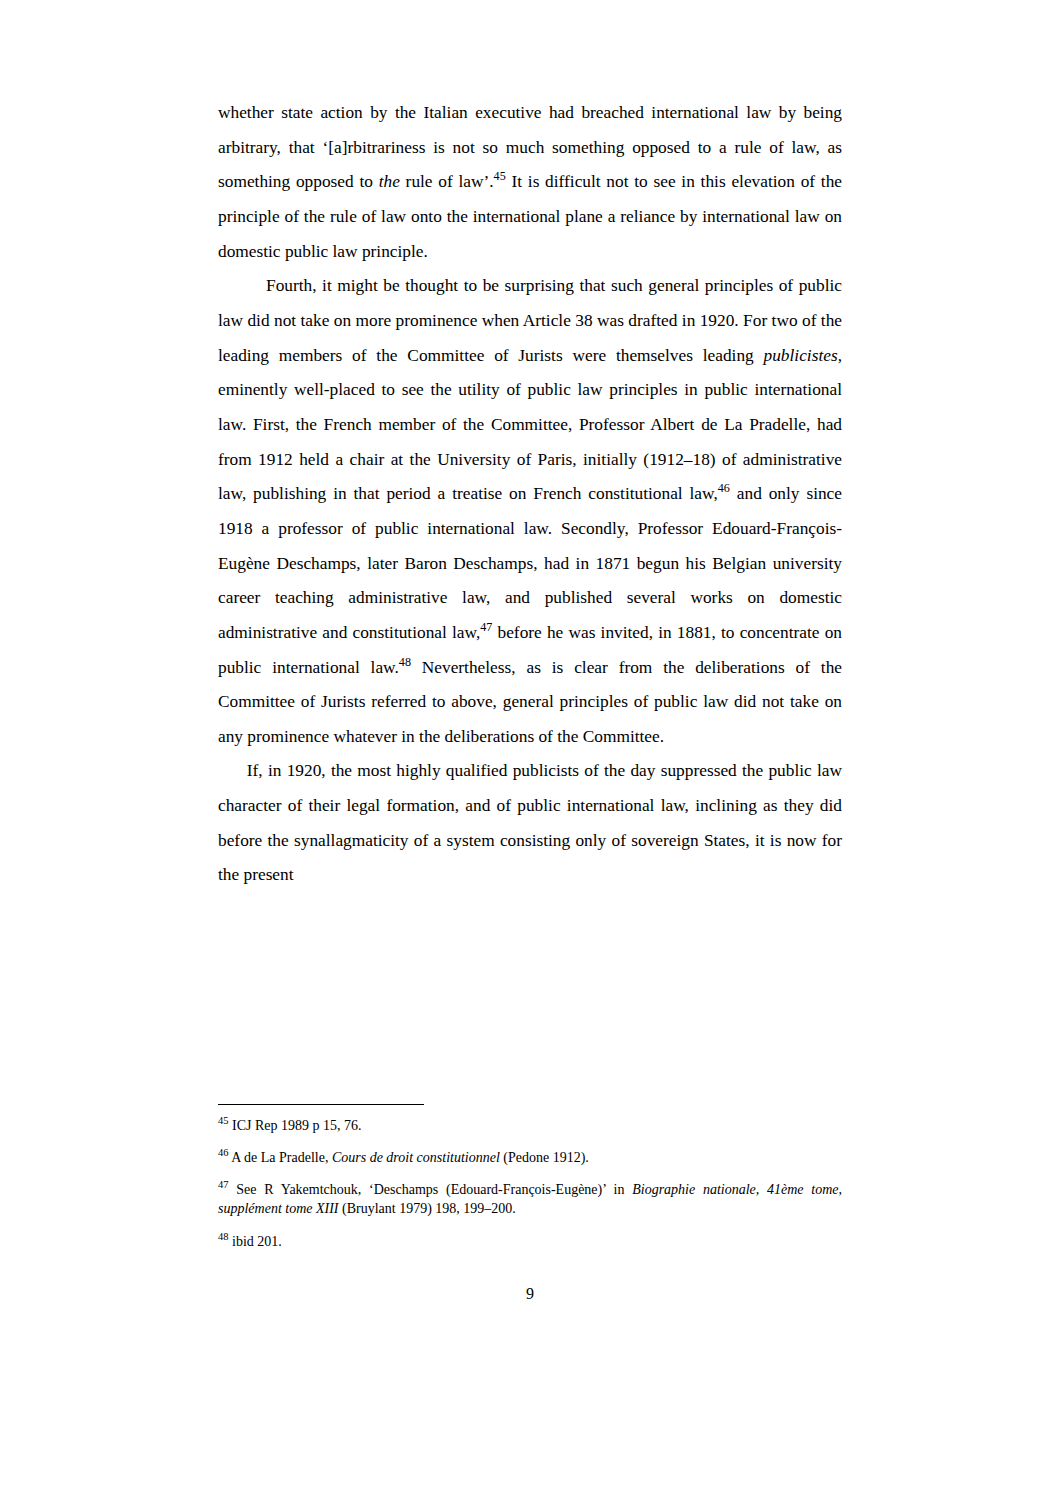whether state action by the Italian executive had breached international law by being arbitrary, that ‘[a]rbitrariness is not so much something opposed to a rule of law, as something opposed to the rule of law’.45 It is difficult not to see in this elevation of the principle of the rule of law onto the international plane a reliance by international law on domestic public law principle.
Fourth, it might be thought to be surprising that such general principles of public law did not take on more prominence when Article 38 was drafted in 1920. For two of the leading members of the Committee of Jurists were themselves leading publicistes, eminently well-placed to see the utility of public law principles in public international law. First, the French member of the Committee, Professor Albert de La Pradelle, had from 1912 held a chair at the University of Paris, initially (1912–18) of administrative law, publishing in that period a treatise on French constitutional law,46 and only since 1918 a professor of public international law. Secondly, Professor Edouard-François-Eugène Deschamps, later Baron Deschamps, had in 1871 begun his Belgian university career teaching administrative law, and published several works on domestic administrative and constitutional law,47 before he was invited, in 1881, to concentrate on public international law.48 Nevertheless, as is clear from the deliberations of the Committee of Jurists referred to above, general principles of public law did not take on any prominence whatever in the deliberations of the Committee.
If, in 1920, the most highly qualified publicists of the day suppressed the public law character of their legal formation, and of public international law, inclining as they did before the synallagmaticity of a system consisting only of sovereign States, it is now for the present
45 ICJ Rep 1989 p 15, 76.
46 A de La Pradelle, Cours de droit constitutionnel (Pedone 1912).
47 See R Yakemtchouk, ‘Deschamps (Edouard-François-Eugène)’ in Biographie nationale, 41ème tome, supplément tome XIII (Bruylant 1979) 198, 199–200.
48 ibid 201.
9